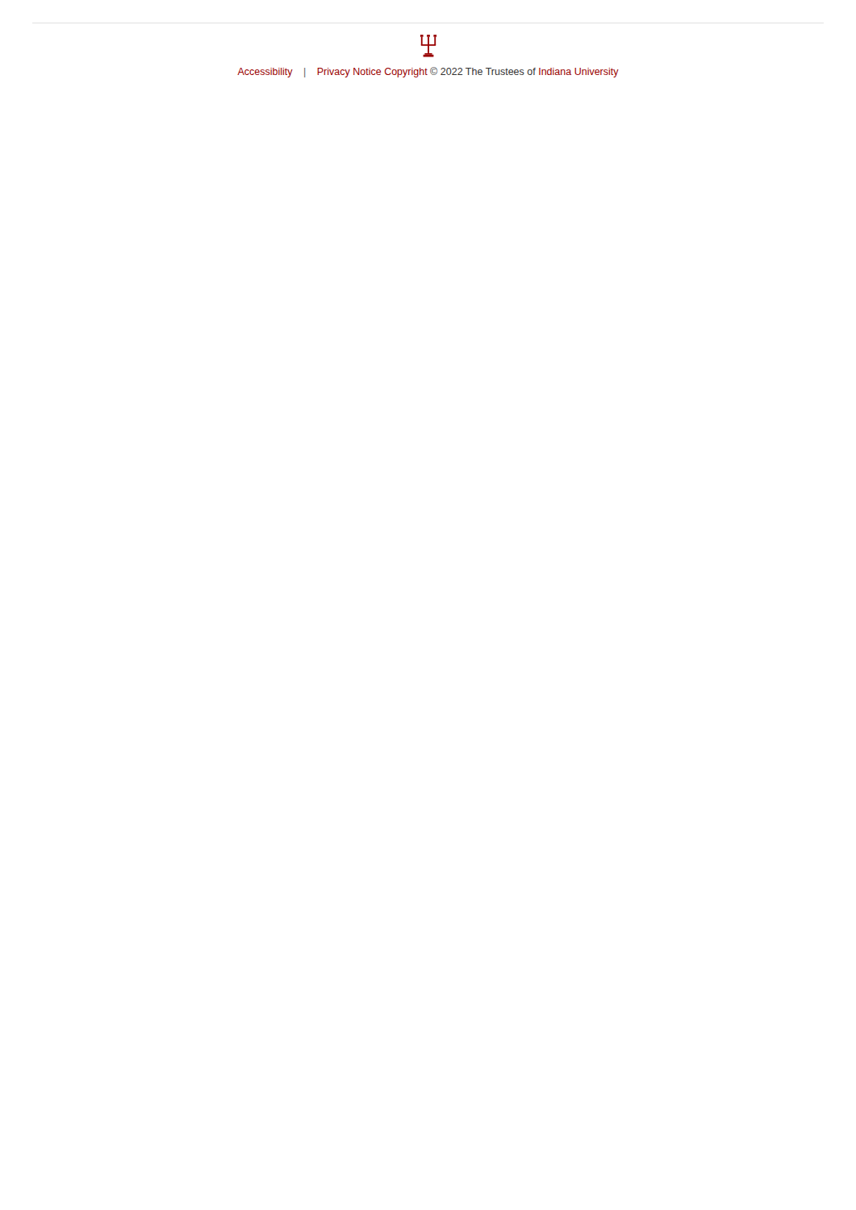Accessibility | Privacy Notice Copyright © 2022 The Trustees of Indiana University